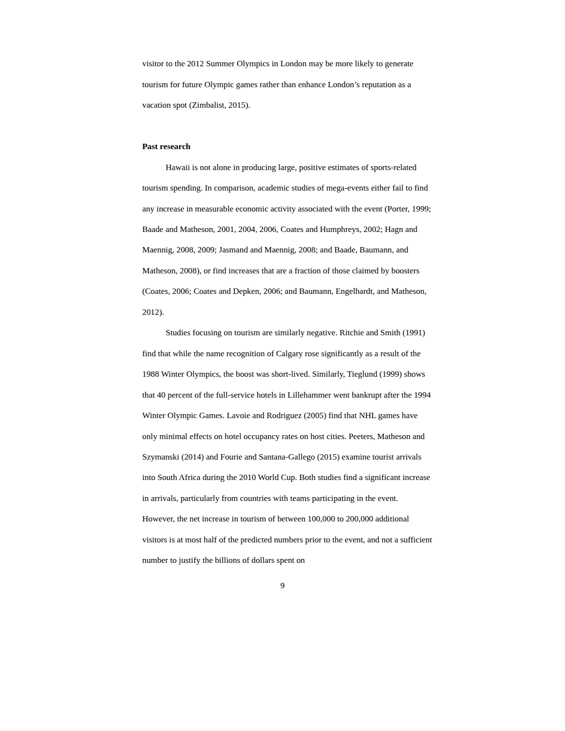visitor to the 2012 Summer Olympics in London may be more likely to generate tourism for future Olympic games rather than enhance London’s reputation as a vacation spot (Zimbalist, 2015).
Past research
Hawaii is not alone in producing large, positive estimates of sports-related tourism spending. In comparison, academic studies of mega-events either fail to find any increase in measurable economic activity associated with the event (Porter, 1999; Baade and Matheson, 2001, 2004, 2006, Coates and Humphreys, 2002; Hagn and Maennig, 2008, 2009; Jasmand and Maennig, 2008; and Baade, Baumann, and Matheson, 2008), or find increases that are a fraction of those claimed by boosters (Coates, 2006; Coates and Depken, 2006; and Baumann, Engelhardt, and Matheson, 2012).
Studies focusing on tourism are similarly negative. Ritchie and Smith (1991) find that while the name recognition of Calgary rose significantly as a result of the 1988 Winter Olympics, the boost was short-lived. Similarly, Tieglund (1999) shows that 40 percent of the full-service hotels in Lillehammer went bankrupt after the 1994 Winter Olympic Games. Lavoie and Rodriguez (2005) find that NHL games have only minimal effects on hotel occupancy rates on host cities. Peeters, Matheson and Szymanski (2014) and Fourie and Santana-Gallego (2015) examine tourist arrivals into South Africa during the 2010 World Cup. Both studies find a significant increase in arrivals, particularly from countries with teams participating in the event. However, the net increase in tourism of between 100,000 to 200,000 additional visitors is at most half of the predicted numbers prior to the event, and not a sufficient number to justify the billions of dollars spent on
9